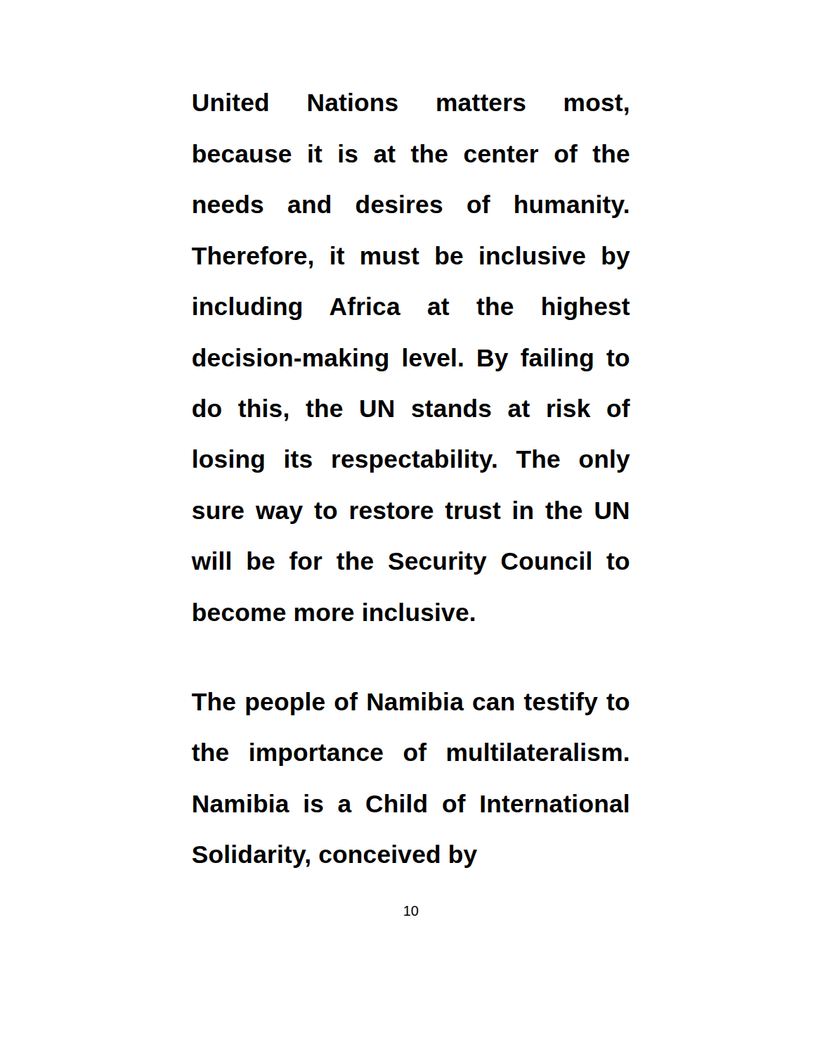United Nations matters most, because it is at the center of the needs and desires of humanity. Therefore, it must be inclusive by including Africa at the highest decision-making level. By failing to do this, the UN stands at risk of losing its respectability. The only sure way to restore trust in the UN will be for the Security Council to become more inclusive.
The people of Namibia can testify to the importance of multilateralism. Namibia is a Child of International Solidarity, conceived by
10